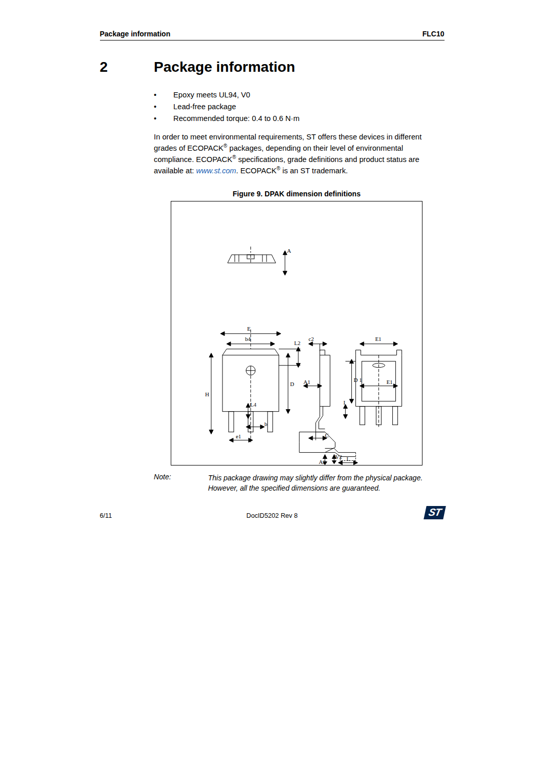Package information FLC10
2 Package information
Epoxy meets UL94, V0
Lead-free package
Recommended torque: 0.4 to 0.6 N·m
In order to meet environmental requirements, ST offers these devices in different grades of ECOPACK® packages, depending on their level of environmental compliance. ECOPACK® specifications, grade definitions and product status are available at: www.st.com. ECOPACK® is an ST trademark.
Figure 9. DPAK dimension definitions
A E b4 H D L2 L4 b e1 c2 A1 C E1 D 1 E1 I A2 V2 L
Note:
This package drawing may slightly differ from the physical package. However, all the specified dimensions are guaranteed.
6/11
DocID5202 Rev 8
ST